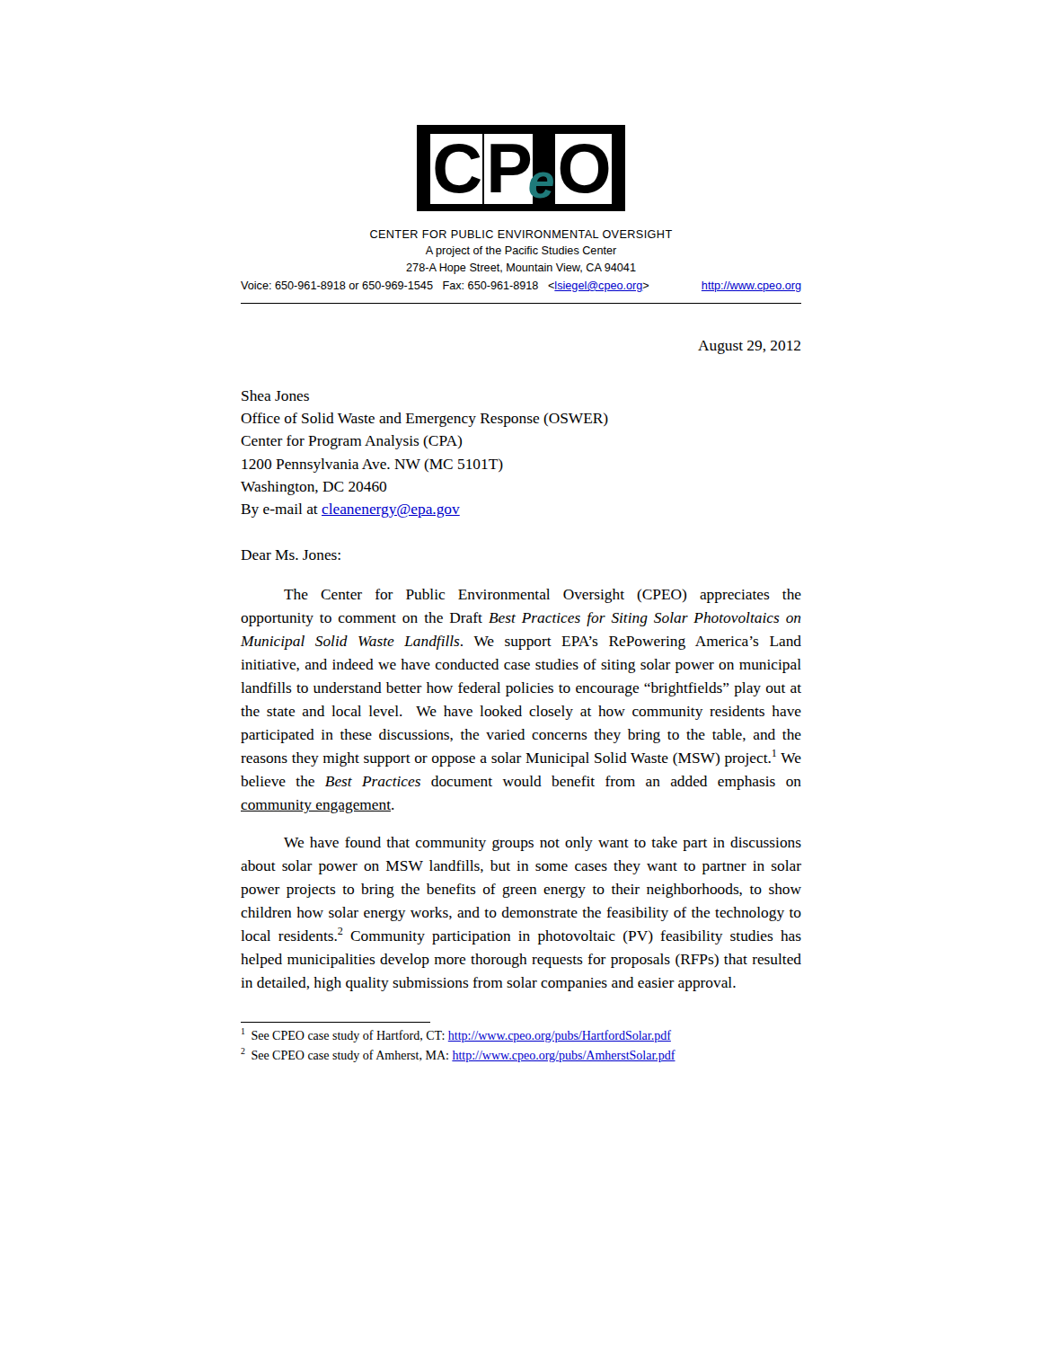CPeO
CENTER FOR PUBLIC ENVIRONMENTAL OVERSIGHT
A project of the Pacific Studies Center
278-A Hope Street, Mountain View, CA 94041
Voice: 650-961-8918 or 650-969-1545 Fax: 650-961-8918 <lsiegel@cpeo.org> http://www.cpeo.org
August 29, 2012
Shea Jones
Office of Solid Waste and Emergency Response (OSWER)
Center for Program Analysis (CPA)
1200 Pennsylvania Ave. NW (MC 5101T)
Washington, DC 20460
By e-mail at cleanenergy@epa.gov
Dear Ms. Jones:
The Center for Public Environmental Oversight (CPEO) appreciates the opportunity to comment on the Draft Best Practices for Siting Solar Photovoltaics on Municipal Solid Waste Landfills. We support EPA’s RePowering America’s Land initiative, and indeed we have conducted case studies of siting solar power on municipal landfills to understand better how federal policies to encourage “brightfields” play out at the state and local level. We have looked closely at how community residents have participated in these discussions, the varied concerns they bring to the table, and the reasons they might support or oppose a solar Municipal Solid Waste (MSW) project.1 We believe the Best Practices document would benefit from an added emphasis on community engagement.
We have found that community groups not only want to take part in discussions about solar power on MSW landfills, but in some cases they want to partner in solar power projects to bring the benefits of green energy to their neighborhoods, to show children how solar energy works, and to demonstrate the feasibility of the technology to local residents.2 Community participation in photovoltaic (PV) feasibility studies has helped municipalities develop more thorough requests for proposals (RFPs) that resulted in detailed, high quality submissions from solar companies and easier approval.
1 See CPEO case study of Hartford, CT: http://www.cpeo.org/pubs/HartfordSolar.pdf
2 See CPEO case study of Amherst, MA: http://www.cpeo.org/pubs/AmherstSolar.pdf